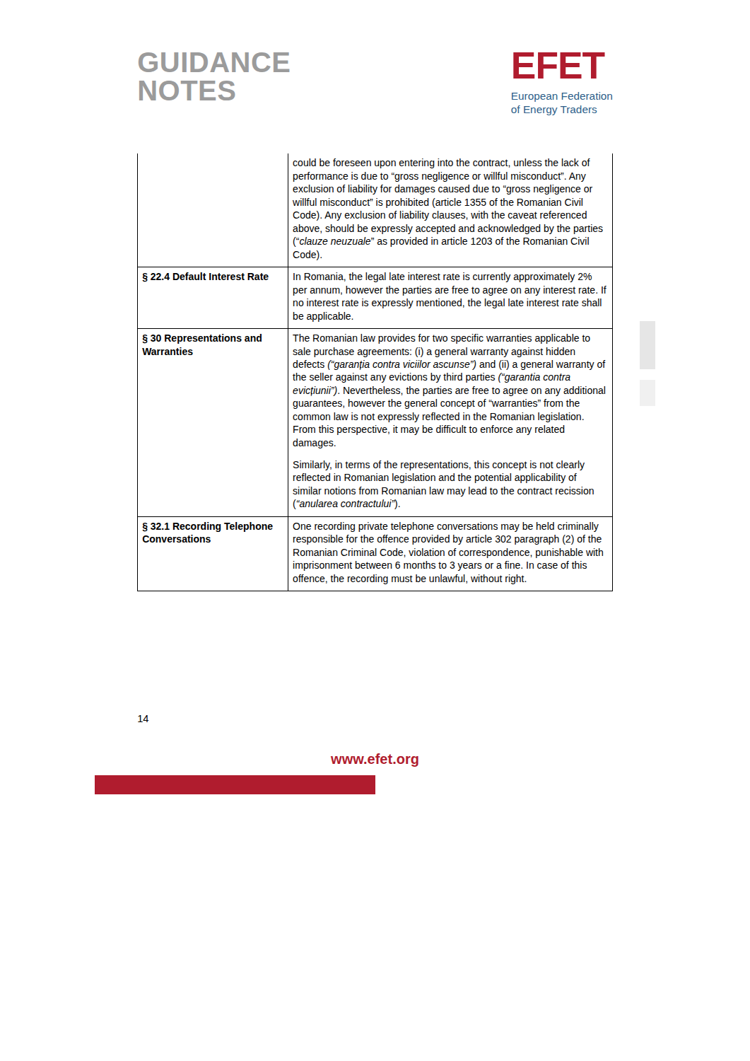GUIDANCE
NOTES
EFET
European Federation
of Energy Traders
| | could be foreseen upon entering into the contract, unless the lack of performance is due to “gross negligence or willful misconduct”. Any exclusion of liability for damages caused due to “gross negligence or willful misconduct” is prohibited (article 1355 of the Romanian Civil Code). Any exclusion of liability clauses, with the caveat referenced above, should be expressly accepted and acknowledged by the parties (“ clauze neuzuale ” as provided in article 1203 of the Romanian Civil Code). |
| § 22.4 Default Interest Rate | In Romania, the legal late interest rate is currently approximately 2% per annum, however the parties are free to agree on any interest rate. If no interest rate is expressly mentioned, the legal late interest rate shall be applicable. |
| § 30 Representations and Warranties | The Romanian law provides for two specific warranties applicable to sale purchase agreements: (i) a general warranty against hidden defects (“garanția contra viciilor ascunse”) and (ii) a general warranty of the seller against any evictions by third parties (“garantia contra evicțiunii”) . Nevertheless, the parties are free to agree on any additional guarantees, however the general concept of “warranties” from the common law is not expressly reflected in the Romanian legislation. From this perspective, it may be difficult to enforce any related damages. Similarly, in terms of the representations, this concept is not clearly reflected in Romanian legislation and the potential applicability of similar notions from Romanian law may lead to the contract recission ( “anularea contractului” ). |
| § 32.1 Recording Telephone Conversations | One recording private telephone conversations may be held criminally responsible for the offence provided by article 302 paragraph (2) of the Romanian Criminal Code, violation of correspondence, punishable with imprisonment between 6 months to 3 years or a fine. In case of this offence, the recording must be unlawful, without right. |
14
www.efet.org